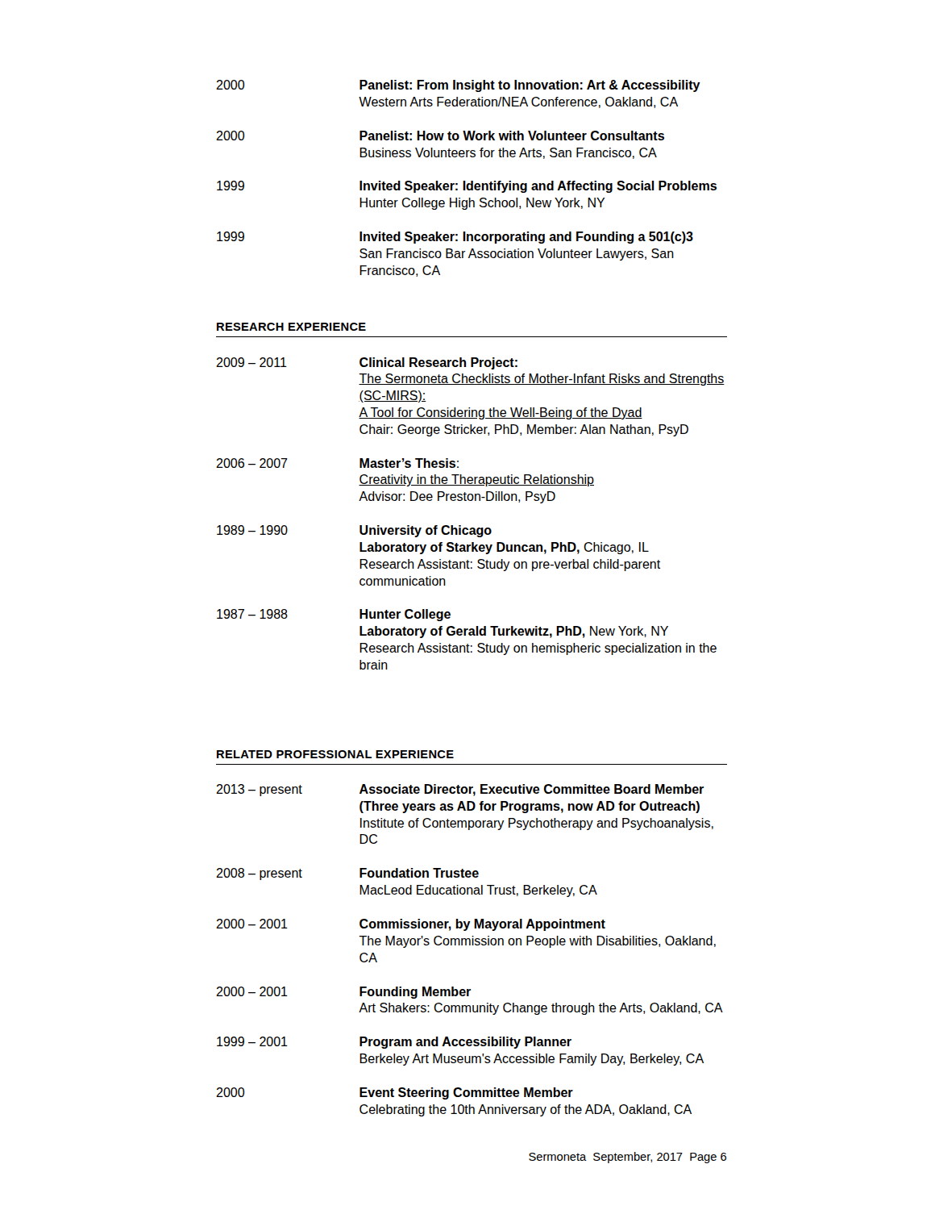| 2000 | Panelist: From Insight to Innovation: Art & Accessibility Western Arts Federation/NEA Conference, Oakland, CA |
| 2000 | Panelist: How to Work with Volunteer Consultants Business Volunteers for the Arts, San Francisco, CA |
| 1999 | Invited Speaker: Identifying and Affecting Social Problems Hunter College High School, New York, NY |
| 1999 | Invited Speaker: Incorporating and Founding a 501(c)3 San Francisco Bar Association Volunteer Lawyers, San Francisco, CA |
RESEARCH EXPERIENCE
| 2009 – 2011 | Clinical Research Project: The Sermoneta Checklists of Mother-Infant Risks and Strengths (SC-MIRS): A Tool for Considering the Well-Being of the Dyad Chair: George Stricker, PhD, Member: Alan Nathan, PsyD |
| 2006 – 2007 | Master’s Thesis : Creativity in the Therapeutic Relationship Advisor: Dee Preston-Dillon, PsyD |
| 1989 – 1990 | University of Chicago Laboratory of Starkey Duncan, PhD, Chicago, IL Research Assistant: Study on pre-verbal child-parent communication |
| 1987 – 1988 | Hunter College Laboratory of Gerald Turkewitz, PhD, New York, NY Research Assistant: Study on hemispheric specialization in the brain |
RELATED PROFESSIONAL EXPERIENCE
| 2013 – present | Associate Director, Executive Committee Board Member (Three years as AD for Programs, now AD for Outreach) Institute of Contemporary Psychotherapy and Psychoanalysis, DC |
| 2008 – present | Foundation Trustee MacLeod Educational Trust, Berkeley, CA |
| 2000 – 2001 | Commissioner, by Mayoral Appointment The Mayor's Commission on People with Disabilities, Oakland, CA |
| 2000 – 2001 | Founding Member Art Shakers: Community Change through the Arts, Oakland, CA |
| 1999 – 2001 | Program and Accessibility Planner Berkeley Art Museum's Accessible Family Day, Berkeley, CA |
| 2000 | Event Steering Committee Member Celebrating the 10th Anniversary of the ADA, Oakland, CA |
Sermoneta September, 2017 Page 6